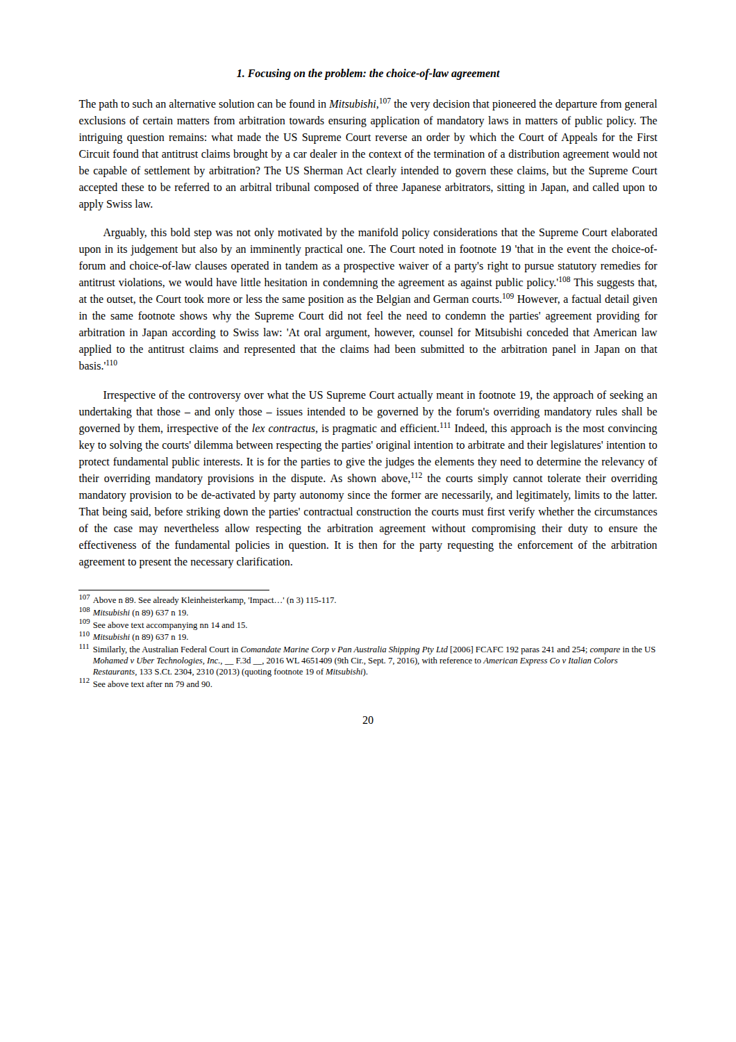1. Focusing on the problem: the choice-of-law agreement
The path to such an alternative solution can be found in Mitsubishi,107 the very decision that pioneered the departure from general exclusions of certain matters from arbitration towards ensuring application of mandatory laws in matters of public policy. The intriguing question remains: what made the US Supreme Court reverse an order by which the Court of Appeals for the First Circuit found that antitrust claims brought by a car dealer in the context of the termination of a distribution agreement would not be capable of settlement by arbitration? The US Sherman Act clearly intended to govern these claims, but the Supreme Court accepted these to be referred to an arbitral tribunal composed of three Japanese arbitrators, sitting in Japan, and called upon to apply Swiss law.
Arguably, this bold step was not only motivated by the manifold policy considerations that the Supreme Court elaborated upon in its judgement but also by an imminently practical one. The Court noted in footnote 19 'that in the event the choice-of-forum and choice-of-law clauses operated in tandem as a prospective waiver of a party's right to pursue statutory remedies for antitrust violations, we would have little hesitation in condemning the agreement as against public policy.'108 This suggests that, at the outset, the Court took more or less the same position as the Belgian and German courts.109 However, a factual detail given in the same footnote shows why the Supreme Court did not feel the need to condemn the parties' agreement providing for arbitration in Japan according to Swiss law: 'At oral argument, however, counsel for Mitsubishi conceded that American law applied to the antitrust claims and represented that the claims had been submitted to the arbitration panel in Japan on that basis.'110
Irrespective of the controversy over what the US Supreme Court actually meant in footnote 19, the approach of seeking an undertaking that those – and only those – issues intended to be governed by the forum's overriding mandatory rules shall be governed by them, irrespective of the lex contractus, is pragmatic and efficient.111 Indeed, this approach is the most convincing key to solving the courts' dilemma between respecting the parties' original intention to arbitrate and their legislatures' intention to protect fundamental public interests. It is for the parties to give the judges the elements they need to determine the relevancy of their overriding mandatory provisions in the dispute. As shown above,112 the courts simply cannot tolerate their overriding mandatory provision to be de-activated by party autonomy since the former are necessarily, and legitimately, limits to the latter. That being said, before striking down the parties' contractual construction the courts must first verify whether the circumstances of the case may nevertheless allow respecting the arbitration agreement without compromising their duty to ensure the effectiveness of the fundamental policies in question. It is then for the party requesting the enforcement of the arbitration agreement to present the necessary clarification.
107 Above n 89. See already Kleinheisterkamp, 'Impact…' (n 3) 115-117.
108 Mitsubishi (n 89) 637 n 19.
109 See above text accompanying nn 14 and 15.
110 Mitsubishi (n 89) 637 n 19.
111 Similarly, the Australian Federal Court in Comandate Marine Corp v Pan Australia Shipping Pty Ltd [2006] FCAFC 192 paras 241 and 254; compare in the US Mohamed v Uber Technologies, Inc., __ F.3d __, 2016 WL 4651409 (9th Cir., Sept. 7, 2016), with reference to American Express Co v Italian Colors Restaurants, 133 S.Ct. 2304, 2310 (2013) (quoting footnote 19 of Mitsubishi).
112 See above text after nn 79 and 90.
20